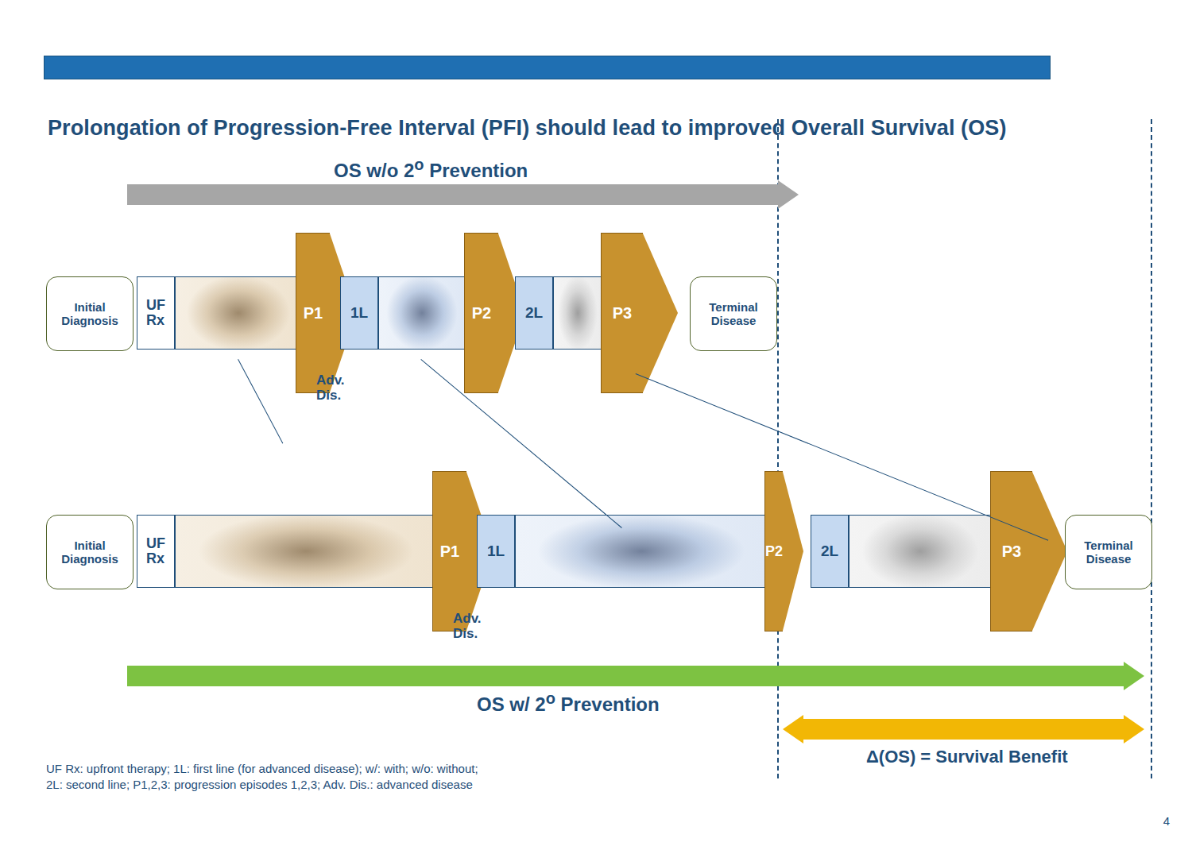Prolongation of Progression-Free Interval (PFI) should lead to improved Overall Survival (OS)
OS w/o 2o Prevention
Initial
Diagnosis
UF
Rx
P1
Adv.
Dis.
1L
P2
2L
P3
Terminal
Disease
Initial
Diagnosis
UF
Rx
P1
Adv.
Dis.
1L
P2
2L
P3
Terminal
Disease
OS w/ 2o Prevention
Δ(OS) = Survival Benefit
UF Rx: upfront therapy; 1L: first line (for advanced disease); w/: with; w/o: without;
2L: second line; P1,2,3: progression episodes 1,2,3; Adv. Dis.: advanced disease
4